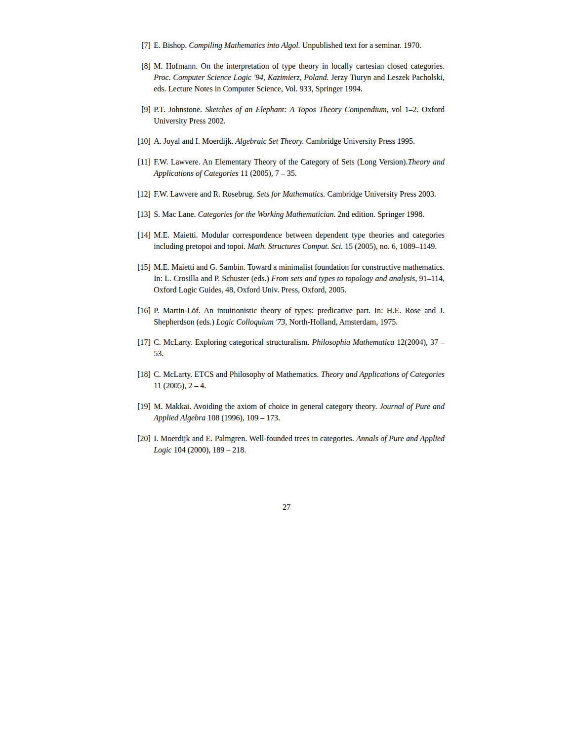[7] E. Bishop. Compiling Mathematics into Algol. Unpublished text for a seminar. 1970.
[8] M. Hofmann. On the interpretation of type theory in locally cartesian closed categories. Proc. Computer Science Logic '94, Kazimierz, Poland. Jerzy Tiuryn and Leszek Pacholski, eds. Lecture Notes in Computer Science, Vol. 933, Springer 1994.
[9] P.T. Johnstone. Sketches of an Elephant: A Topos Theory Compendium, vol 1–2. Oxford University Press 2002.
[10] A. Joyal and I. Moerdijk. Algebraic Set Theory. Cambridge University Press 1995.
[11] F.W. Lawvere. An Elementary Theory of the Category of Sets (Long Version).Theory and Applications of Categories 11 (2005), 7 – 35.
[12] F.W. Lawvere and R. Rosebrug. Sets for Mathematics. Cambridge University Press 2003.
[13] S. Mac Lane. Categories for the Working Mathematician. 2nd edition. Springer 1998.
[14] M.E. Maietti. Modular correspondence between dependent type theories and categories including pretopoi and topoi. Math. Structures Comput. Sci. 15 (2005), no. 6, 1089–1149.
[15] M.E. Maietti and G. Sambin. Toward a minimalist foundation for constructive mathematics. In: L. Crosilla and P. Schuster (eds.) From sets and types to topology and analysis, 91–114, Oxford Logic Guides, 48, Oxford Univ. Press, Oxford, 2005.
[16] P. Martin-Löf. An intuitionistic theory of types: predicative part. In: H.E. Rose and J. Shepherdson (eds.) Logic Colloquium '73, North-Holland, Amsterdam, 1975.
[17] C. McLarty. Exploring categorical structuralism. Philosophia Mathematica 12(2004), 37 – 53.
[18] C. McLarty. ETCS and Philosophy of Mathematics. Theory and Applications of Categories 11 (2005), 2 – 4.
[19] M. Makkai. Avoiding the axiom of choice in general category theory. Journal of Pure and Applied Algebra 108 (1996), 109 – 173.
[20] I. Moerdijk and E. Palmgren. Well-founded trees in categories. Annals of Pure and Applied Logic 104 (2000), 189 – 218.
27